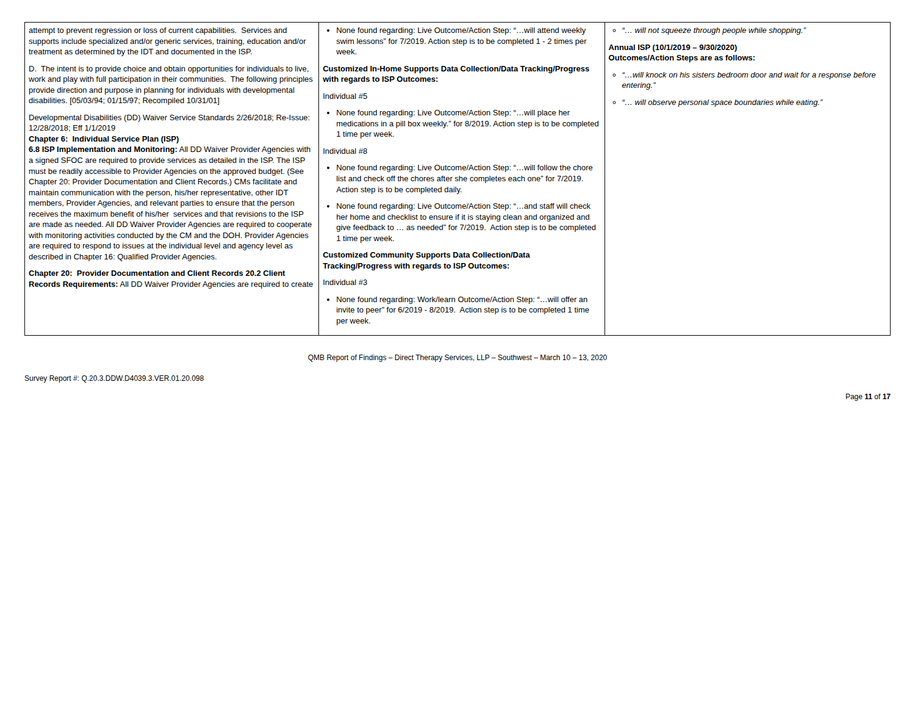| attempt to prevent regression or loss of current capabilities. Services and supports include specialized and/or generic services, training, education and/or treatment as determined by the IDT and documented in the ISP. D. The intent is to provide choice and obtain opportunities for individuals to live, work and play with full participation in their communities. The following principles provide direction and purpose in planning for individuals with developmental disabilities. [05/03/94; 01/15/97; Recompiled 10/31/01] Developmental Disabilities (DD) Waiver Service Standards 2/26/2018; Re-Issue: 12/28/2018; Eff 1/1/2019 Chapter 6: Individual Service Plan (ISP) 6.8 ISP Implementation and Monitoring: All DD Waiver Provider Agencies with a signed SFOC are required to provide services as detailed in the ISP. The ISP must be readily accessible to Provider Agencies on the approved budget. (See Chapter 20: Provider Documentation and Client Records.) CMs facilitate and maintain communication with the person, his/her representative, other IDT members, Provider Agencies, and relevant parties to ensure that the person receives the maximum benefit of his/her services and that revisions to the ISP are made as needed. All DD Waiver Provider Agencies are required to cooperate with monitoring activities conducted by the CM and the DOH. Provider Agencies are required to respond to issues at the individual level and agency level as described in Chapter 16: Qualified Provider Agencies. Chapter 20: Provider Documentation and Client Records 20.2 Client Records Requirements: All DD Waiver Provider Agencies are required to create | None found regarding: Live Outcome/Action Step: “…will attend weekly swim lessons” for 7/2019. Action step is to be completed 1 - 2 times per week. Customized In-Home Supports Data Collection/Data Tracking/Progress with regards to ISP Outcomes: Individual #5 None found regarding: Live Outcome/Action Step: “…will place her medications in a pill box weekly.” for 8/2019. Action step is to be completed 1 time per week. Individual #8 None found regarding: Live Outcome/Action Step: “…will follow the chore list and check off the chores after she completes each one” for 7/2019. Action step is to be completed daily. None found regarding: Live Outcome/Action Step: “…and staff will check her home and checklist to ensure if it is staying clean and organized and give feedback to … as needed” for 7/2019. Action step is to be completed 1 time per week. Customized Community Supports Data Collection/Data Tracking/Progress with regards to ISP Outcomes: Individual #3 None found regarding: Work/learn Outcome/Action Step: “…will offer an invite to peer” for 6/2019 - 8/2019. Action step is to be completed 1 time per week. | “… will not squeeze through people while shopping.” Annual ISP (10/1/2019 – 9/30/2020) Outcomes/Action Steps are as follows: “…will knock on his sisters bedroom door and wait for a response before entering.” “… will observe personal space boundaries while eating.” |
QMB Report of Findings – Direct Therapy Services, LLP – Southwest – March 10 – 13, 2020
Survey Report #: Q.20.3.DDW.D4039.3.VER.01.20.098
Page 11 of 17